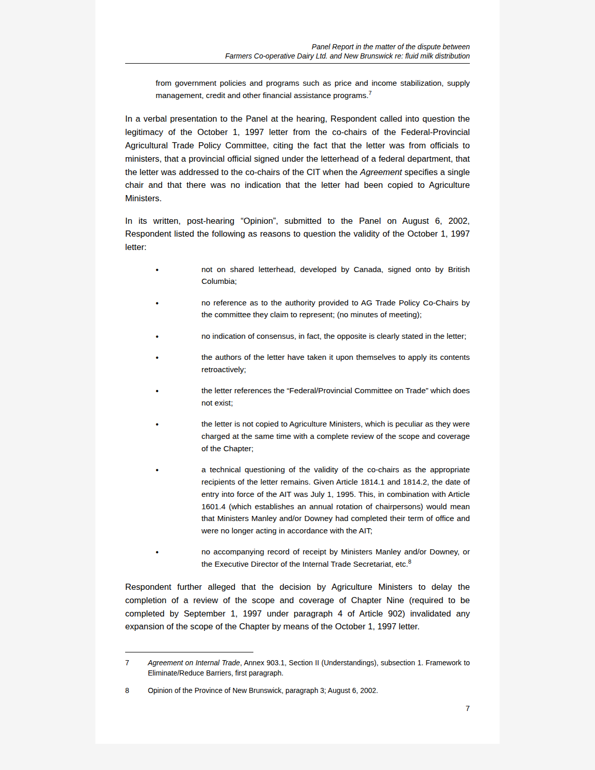Panel Report in the matter of the dispute between
Farmers Co-operative Dairy Ltd. and New Brunswick re: fluid milk distribution
from government policies and programs such as price and income stabilization, supply management, credit and other financial assistance programs.7
In a verbal presentation to the Panel at the hearing, Respondent called into question the legitimacy of the October 1, 1997 letter from the co-chairs of the Federal-Provincial Agricultural Trade Policy Committee, citing the fact that the letter was from officials to ministers, that a provincial official signed under the letterhead of a federal department, that the letter was addressed to the co-chairs of the CIT when the Agreement specifies a single chair and that there was no indication that the letter had been copied to Agriculture Ministers.
In its written, post-hearing “Opinion”, submitted to the Panel on August 6, 2002, Respondent listed the following as reasons to question the validity of the October 1, 1997 letter:
not on shared letterhead, developed by Canada, signed onto by British Columbia;
no reference as to the authority provided to AG Trade Policy Co-Chairs by the committee they claim to represent; (no minutes of meeting);
no indication of consensus, in fact, the opposite is clearly stated in the letter;
the authors of the letter have taken it upon themselves to apply its contents retroactively;
the letter references the “Federal/Provincial Committee on Trade” which does not exist;
the letter is not copied to Agriculture Ministers, which is peculiar as they were charged at the same time with a complete review of the scope and coverage of the Chapter;
a technical questioning of the validity of the co-chairs as the appropriate recipients of the letter remains. Given Article 1814.1 and 1814.2, the date of entry into force of the AIT was July 1, 1995. This, in combination with Article 1601.4 (which establishes an annual rotation of chairpersons) would mean that Ministers Manley and/or Downey had completed their term of office and were no longer acting in accordance with the AIT;
no accompanying record of receipt by Ministers Manley and/or Downey, or the Executive Director of the Internal Trade Secretariat, etc.8
Respondent further alleged that the decision by Agriculture Ministers to delay the completion of a review of the scope and coverage of Chapter Nine (required to be completed by September 1, 1997 under paragraph 4 of Article 902) invalidated any expansion of the scope of the Chapter by means of the October 1, 1997 letter.
7
Agreement on Internal Trade, Annex 903.1, Section II (Understandings), subsection 1. Framework to Eliminate/Reduce Barriers, first paragraph.
8
Opinion of the Province of New Brunswick, paragraph 3; August 6, 2002.
7